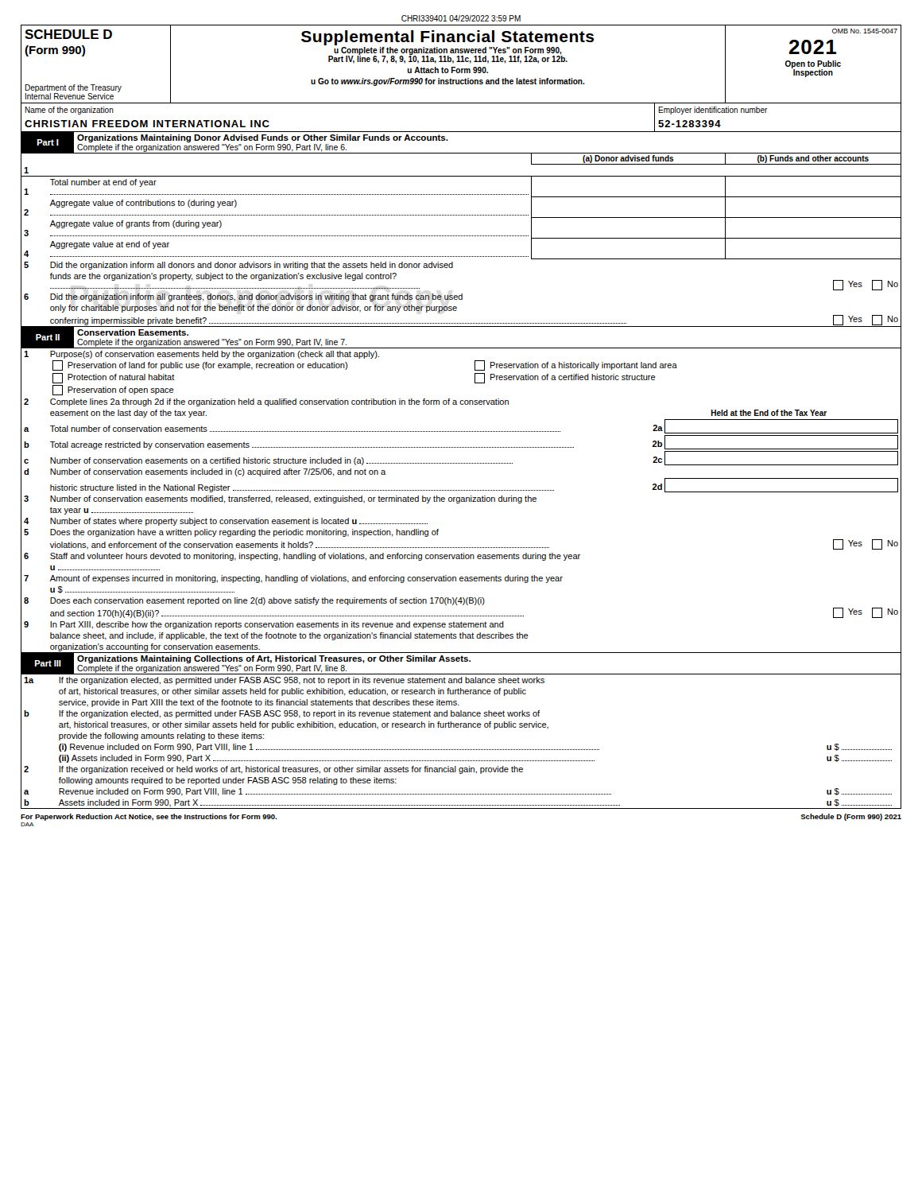CHRI339401 04/29/2022 3:59 PM
| SCHEDULE D (Form 990) Department of the Treasury Internal Revenue Service | Supplemental Financial Statements u Complete if the organization answered "Yes" on Form 990, Part IV, line 6, 7, 8, 9, 10, 11a, 11b, 11c, 11d, 11e, 11f, 12a, or 12b. u Attach to Form 990. u Go to www.irs.gov/Form990 for instructions and the latest information. | OMB No. 1545-0047 2021 Open to Public Inspection |
| Name of the organization | Employer identification number |
| CHRISTIAN FREEDOM INTERNATIONAL INC | 52-1283394 |
Public Inspection Copy
| Part I | Organizations Maintaining Donor Advised Funds or Other Similar Funds or Accounts. Complete if the organization answered "Yes" on Form 990, Part IV, line 6. |
| | (a) Donor advised funds | (b) Funds and other accounts |
| 1 | |
| 1 | Total number at end of year | | |
| 2 | Aggregate value of contributions to (during year) | | |
| 3 | Aggregate value of grants from (during year) | | |
| 4 | Aggregate value at end of year | | |
| 5 | Did the organization inform all donors and donor advisors in writing that the assets held in donor advised |
| | funds are the organization's property, subject to the organization's exclusive legal control? | Yes No |
| 6 | Did the organization inform all grantees, donors, and donor advisors in writing that grant funds can be used |
| | only for charitable purposes and not for the benefit of the donor or donor advisor, or for any other purpose |
| | conferring impermissible private benefit? | Yes No |
| Part II | Conservation Easements. Complete if the organization answered "Yes" on Form 990, Part IV, line 7. |
| 1 | Purpose(s) of conservation easements held by the organization (check all that apply). |
| | Preservation of land for public use (for example, recreation or education) | Preservation of a historically important land area |
| | Protection of natural habitat | Preservation of a certified historic structure |
| | Preservation of open space |
| 2 | Complete lines 2a through 2d if the organization held a qualified conservation contribution in the form of a conservation |
| | easement on the last day of the tax year. | Held at the End of the Tax Year |
| a | Total number of conservation easements | / 2a / / |
| b | Total acreage restricted by conservation easements | / 2b / / |
| c | Number of conservation easements on a certified historic structure included in (a) | / 2c / / |
| d | Number of conservation easements included in (c) acquired after 7/25/06, and not on a |
| | historic structure listed in the National Register | / 2d / / |
| 3 | Number of conservation easements modified, transferred, released, extinguished, or terminated by the organization during the |
| | tax year u |
| 4 | Number of states where property subject to conservation easement is located u |
| 5 | Does the organization have a written policy regarding the periodic monitoring, inspection, handling of |
| | violations, and enforcement of the conservation easements it holds? | Yes No |
| 6 | Staff and volunteer hours devoted to monitoring, inspecting, handling of violations, and enforcing conservation easements during the year |
| | u |
| 7 | Amount of expenses incurred in monitoring, inspecting, handling of violations, and enforcing conservation easements during the year |
| | u $ |
| 8 | Does each conservation easement reported on line 2(d) above satisfy the requirements of section 170(h)(4)(B)(i) |
| | and section 170(h)(4)(B)(ii)? | Yes No |
| 9 | In Part XIII, describe how the organization reports conservation easements in its revenue and expense statement and |
| | balance sheet, and include, if applicable, the text of the footnote to the organization's financial statements that describes the |
| | organization's accounting for conservation easements. |
| Part III | Organizations Maintaining Collections of Art, Historical Treasures, or Other Similar Assets. Complete if the organization answered "Yes" on Form 990, Part IV, line 8. |
| 1a | If the organization elected, as permitted under FASB ASC 958, not to report in its revenue statement and balance sheet works |
| | of art, historical treasures, or other similar assets held for public exhibition, education, or research in furtherance of public |
| | service, provide in Part XIII the text of the footnote to its financial statements that describes these items. |
| b | If the organization elected, as permitted under FASB ASC 958, to report in its revenue statement and balance sheet works of |
| | art, historical treasures, or other similar assets held for public exhibition, education, or research in furtherance of public service, |
| | provide the following amounts relating to these items: |
| | (i) Revenue included on Form 990, Part VIII, line 1 | u $ |
| | (ii) Assets included in Form 990, Part X | u $ |
| 2 | If the organization received or held works of art, historical treasures, or other similar assets for financial gain, provide the |
| | following amounts required to be reported under FASB ASC 958 relating to these items: |
| a | Revenue included on Form 990, Part VIII, line 1 | u $ |
| b | Assets included in Form 990, Part X | u $ |
For Paperwork Reduction Act Notice, see the Instructions for Form 990. Schedule D (Form 990) 2021
DAA